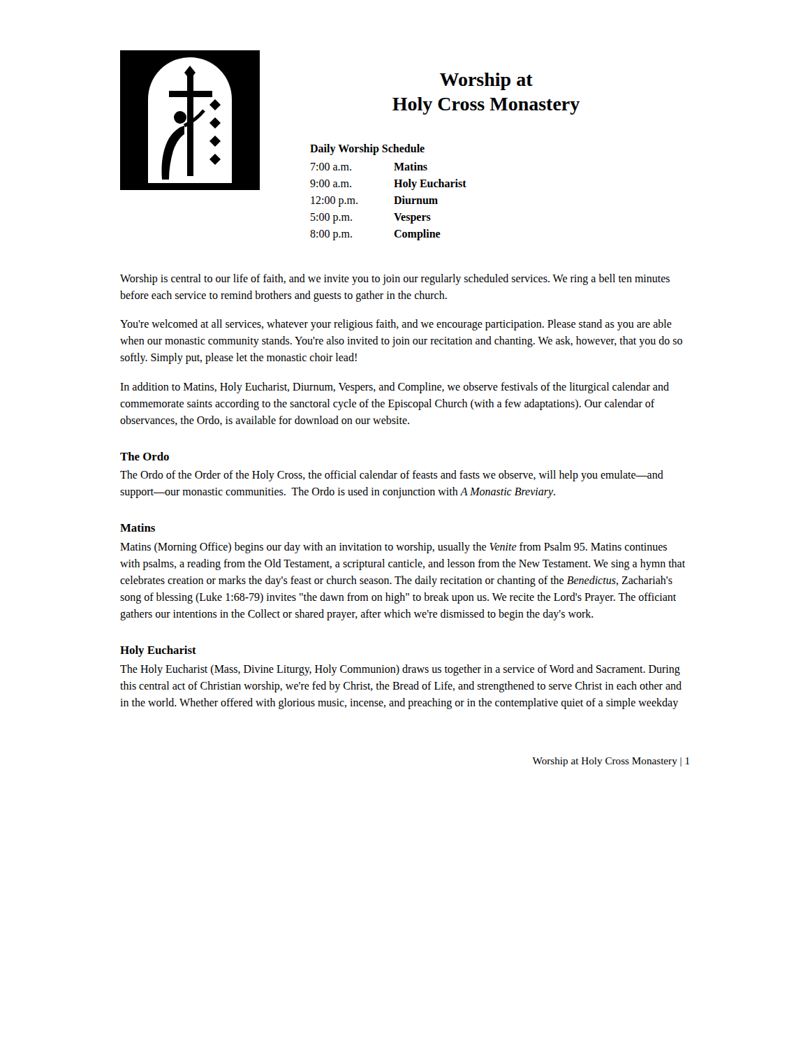Worship at
Holy Cross Monastery
Daily Worship Schedule
| 7:00 a.m. | Matins |
| 9:00 a.m. | Holy Eucharist |
| 12:00 p.m. | Diurnum |
| 5:00 p.m. | Vespers |
| 8:00 p.m. | Compline |
Worship is central to our life of faith, and we invite you to join our regularly scheduled services. We ring a bell ten minutes before each service to remind brothers and guests to gather in the church.
You're welcomed at all services, whatever your religious faith, and we encourage participation. Please stand as you are able when our monastic community stands. You're also invited to join our recitation and chanting. We ask, however, that you do so softly. Simply put, please let the monastic choir lead!
In addition to Matins, Holy Eucharist, Diurnum, Vespers, and Compline, we observe festivals of the liturgical calendar and commemorate saints according to the sanctoral cycle of the Episcopal Church (with a few adaptations). Our calendar of observances, the Ordo, is available for download on our website.
The Ordo
The Ordo of the Order of the Holy Cross, the official calendar of feasts and fasts we observe, will help you emulate—and support—our monastic communities. The Ordo is used in conjunction with A Monastic Breviary.
Matins
Matins (Morning Office) begins our day with an invitation to worship, usually the Venite from Psalm 95. Matins continues with psalms, a reading from the Old Testament, a scriptural canticle, and lesson from the New Testament. We sing a hymn that celebrates creation or marks the day's feast or church season. The daily recitation or chanting of the Benedictus, Zachariah's song of blessing (Luke 1:68-79) invites "the dawn from on high" to break upon us. We recite the Lord's Prayer. The officiant gathers our intentions in the Collect or shared prayer, after which we're dismissed to begin the day's work.
Holy Eucharist
The Holy Eucharist (Mass, Divine Liturgy, Holy Communion) draws us together in a service of Word and Sacrament. During this central act of Christian worship, we're fed by Christ, the Bread of Life, and strengthened to serve Christ in each other and in the world. Whether offered with glorious music, incense, and preaching or in the contemplative quiet of a simple weekday
Worship at Holy Cross Monastery | 1